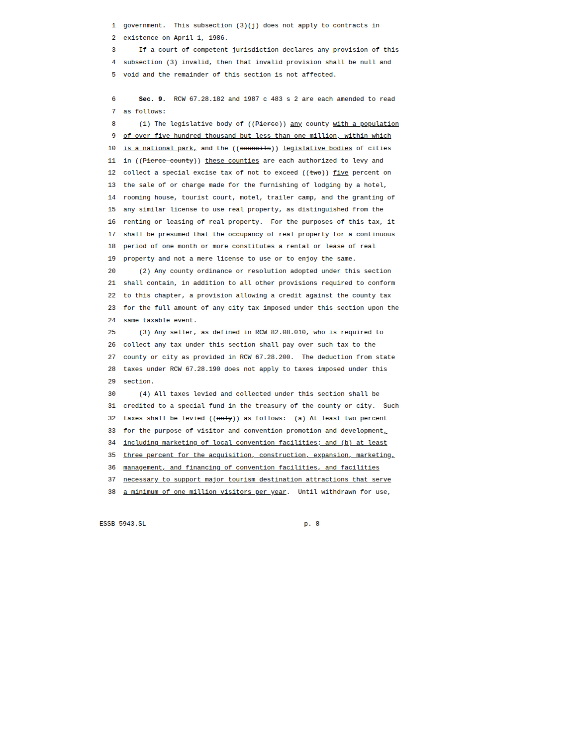1 government. This subsection (3)(j) does not apply to contracts in
2 existence on April 1, 1986.
3 If a court of competent jurisdiction declares any provision of this
4 subsection (3) invalid, then that invalid provision shall be null and
5 void and the remainder of this section is not affected.
6 Sec. 9. RCW 67.28.182 and 1987 c 483 s 2 are each amended to read
7 as follows:
8 (1) The legislative body of ((Pierce)) any county with a population
9 of over five hundred thousand but less than one million, within which
10 is a national park, and the ((councils)) legislative bodies of cities
11 in ((Pierce county)) these counties are each authorized to levy and
12 collect a special excise tax of not to exceed ((two)) five percent on
13 the sale of or charge made for the furnishing of lodging by a hotel,
14 rooming house, tourist court, motel, trailer camp, and the granting of
15 any similar license to use real property, as distinguished from the
16 renting or leasing of real property. For the purposes of this tax, it
17 shall be presumed that the occupancy of real property for a continuous
18 period of one month or more constitutes a rental or lease of real
19 property and not a mere license to use or to enjoy the same.
20 (2) Any county ordinance or resolution adopted under this section
21 shall contain, in addition to all other provisions required to conform
22 to this chapter, a provision allowing a credit against the county tax
23 for the full amount of any city tax imposed under this section upon the
24 same taxable event.
25 (3) Any seller, as defined in RCW 82.08.010, who is required to
26 collect any tax under this section shall pay over such tax to the
27 county or city as provided in RCW 67.28.200. The deduction from state
28 taxes under RCW 67.28.190 does not apply to taxes imposed under this
29 section.
30 (4) All taxes levied and collected under this section shall be
31 credited to a special fund in the treasury of the county or city. Such
32 taxes shall be levied ((only)) as follows: (a) At least two percent
33 for the purpose of visitor and convention promotion and development,
34 including marketing of local convention facilities; and (b) at least
35 three percent for the acquisition, construction, expansion, marketing,
36 management, and financing of convention facilities, and facilities
37 necessary to support major tourism destination attractions that serve
38 a minimum of one million visitors per year. Until withdrawn for use,
ESSB 5943.SL p. 8